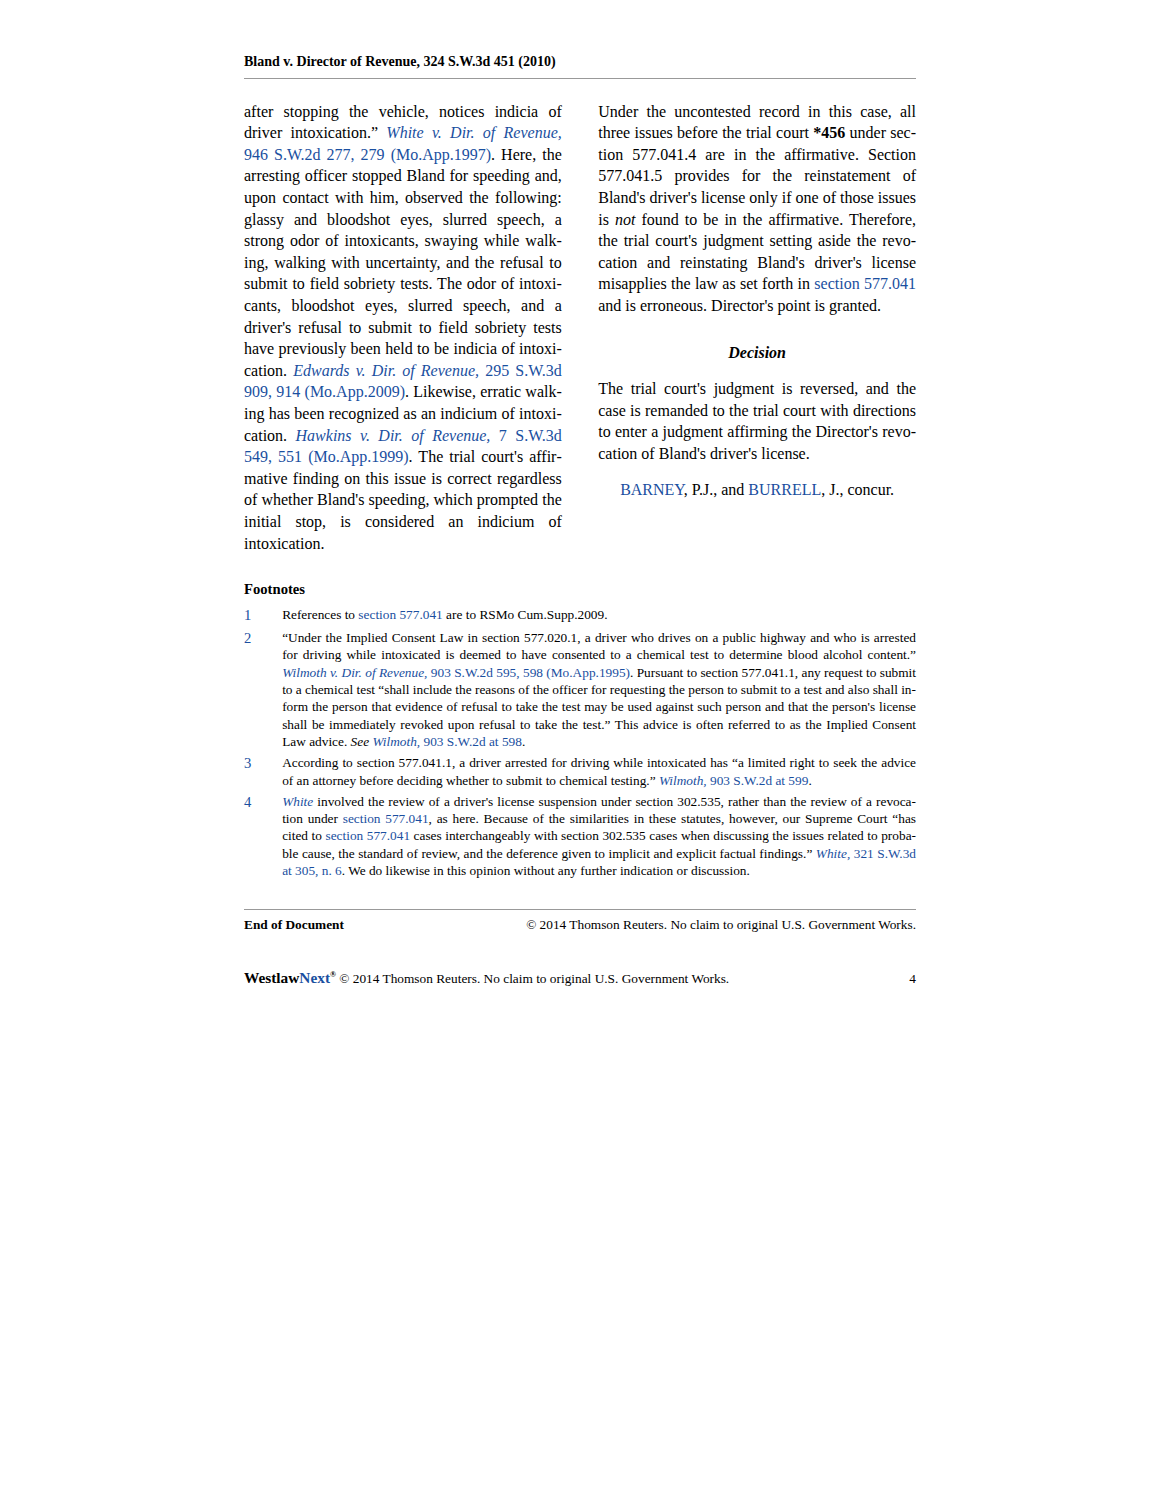Bland v. Director of Revenue, 324 S.W.3d 451 (2010)
after stopping the vehicle, notices indicia of driver intoxication.” White v. Dir. of Revenue, 946 S.W.2d 277, 279 (Mo.App.1997). Here, the arresting officer stopped Bland for speeding and, upon contact with him, observed the following: glassy and bloodshot eyes, slurred speech, a strong odor of intoxicants, swaying while walking, walking with uncertainty, and the refusal to submit to field sobriety tests. The odor of intoxicants, bloodshot eyes, slurred speech, and a driver's refusal to submit to field sobriety tests have previously been held to be indicia of intoxication. Edwards v. Dir. of Revenue, 295 S.W.3d 909, 914 (Mo.App.2009). Likewise, erratic walking has been recognized as an indicium of intoxication. Hawkins v. Dir. of Revenue, 7 S.W.3d 549, 551 (Mo.App.1999). The trial court's affirmative finding on this issue is correct regardless of whether Bland's speeding, which prompted the initial stop, is considered an indicium of intoxication.
Under the uncontested record in this case, all three issues before the trial court *456 under section 577.041.4 are in the affirmative. Section 577.041.5 provides for the reinstatement of Bland's driver's license only if one of those issues is not found to be in the affirmative. Therefore, the trial court's judgment setting aside the revocation and reinstating Bland's driver's license misapplies the law as set forth in section 577.041 and is erroneous. Director's point is granted.
Decision
The trial court's judgment is reversed, and the case is remanded to the trial court with directions to enter a judgment affirming the Director's revocation of Bland's driver's license.
BARNEY, P.J., and BURRELL, J., concur.
Footnotes
1
References to section 577.041 are to RSMo Cum.Supp.2009.
2
“Under the Implied Consent Law in section 577.020.1, a driver who drives on a public highway and who is arrested for driving while intoxicated is deemed to have consented to a chemical test to determine blood alcohol content.” Wilmoth v. Dir. of Revenue, 903 S.W.2d 595, 598 (Mo.App.1995). Pursuant to section 577.041.1, any request to submit to a chemical test “shall include the reasons of the officer for requesting the person to submit to a test and also shall inform the person that evidence of refusal to take the test may be used against such person and that the person's license shall be immediately revoked upon refusal to take the test.” This advice is often referred to as the Implied Consent Law advice. See Wilmoth, 903 S.W.2d at 598.
3
According to section 577.041.1, a driver arrested for driving while intoxicated has “a limited right to seek the advice of an attorney before deciding whether to submit to chemical testing.” Wilmoth, 903 S.W.2d at 599.
4
White involved the review of a driver's license suspension under section 302.535, rather than the review of a revocation under section 577.041, as here. Because of the similarities in these statutes, however, our Supreme Court “has cited to section 577.041 cases interchangeably with section 302.535 cases when discussing the issues related to probable cause, the standard of review, and the deference given to implicit and explicit factual findings.” White, 321 S.W.3d at 305, n. 6. We do likewise in this opinion without any further indication or discussion.
End of Document
© 2014 Thomson Reuters. No claim to original U.S. Government Works.
WestlawNext® © 2014 Thomson Reuters. No claim to original U.S. Government Works.
4